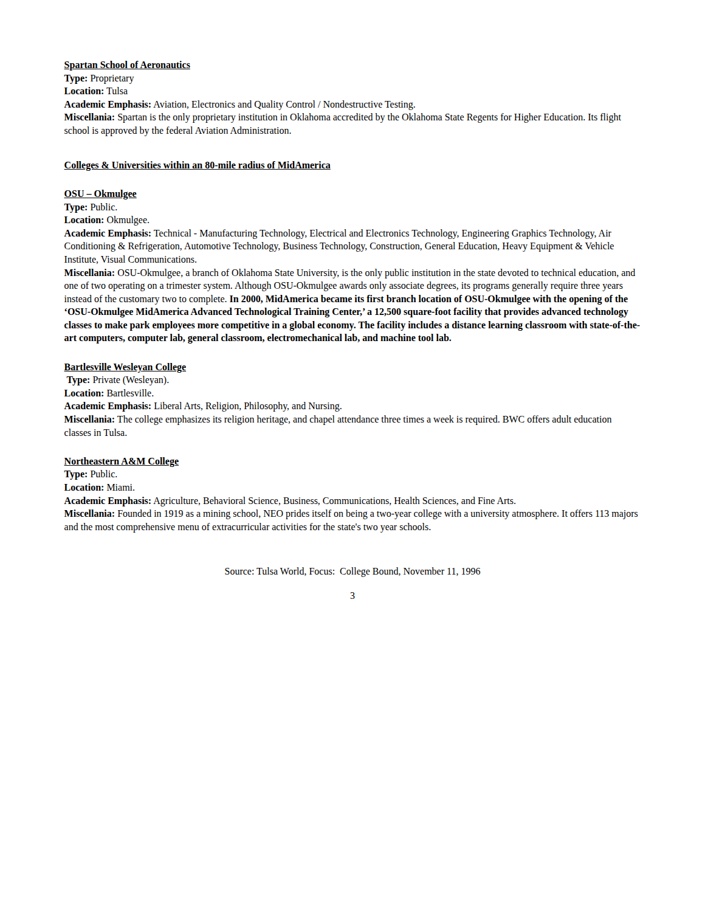Spartan School of Aeronautics
Type: Proprietary
Location: Tulsa
Academic Emphasis: Aviation, Electronics and Quality Control / Nondestructive Testing.
Miscellania: Spartan is the only proprietary institution in Oklahoma accredited by the Oklahoma State Regents for Higher Education. Its flight school is approved by the federal Aviation Administration.
Colleges & Universities within an 80-mile radius of MidAmerica
OSU – Okmulgee
Type: Public.
Location: Okmulgee.
Academic Emphasis: Technical - Manufacturing Technology, Electrical and Electronics Technology, Engineering Graphics Technology, Air Conditioning & Refrigeration, Automotive Technology, Business Technology, Construction, General Education, Heavy Equipment & Vehicle Institute, Visual Communications.
Miscellania: OSU-Okmulgee, a branch of Oklahoma State University, is the only public institution in the state devoted to technical education, and one of two operating on a trimester system. Although OSU-Okmulgee awards only associate degrees, its programs generally require three years instead of the customary two to complete. In 2000, MidAmerica became its first branch location of OSU-Okmulgee with the opening of the ‘OSU-Okmulgee MidAmerica Advanced Technological Training Center,’ a 12,500 square-foot facility that provides advanced technology classes to make park employees more competitive in a global economy. The facility includes a distance learning classroom with state-of-the-art computers, computer lab, general classroom, electromechanical lab, and machine tool lab.
Bartlesville Wesleyan College
Type: Private (Wesleyan).
Location: Bartlesville.
Academic Emphasis: Liberal Arts, Religion, Philosophy, and Nursing.
Miscellania: The college emphasizes its religion heritage, and chapel attendance three times a week is required. BWC offers adult education classes in Tulsa.
Northeastern A&M College
Type: Public.
Location: Miami.
Academic Emphasis: Agriculture, Behavioral Science, Business, Communications, Health Sciences, and Fine Arts.
Miscellania: Founded in 1919 as a mining school, NEO prides itself on being a two-year college with a university atmosphere. It offers 113 majors and the most comprehensive menu of extracurricular activities for the state's two year schools.
Source: Tulsa World, Focus: College Bound, November 11, 1996
3